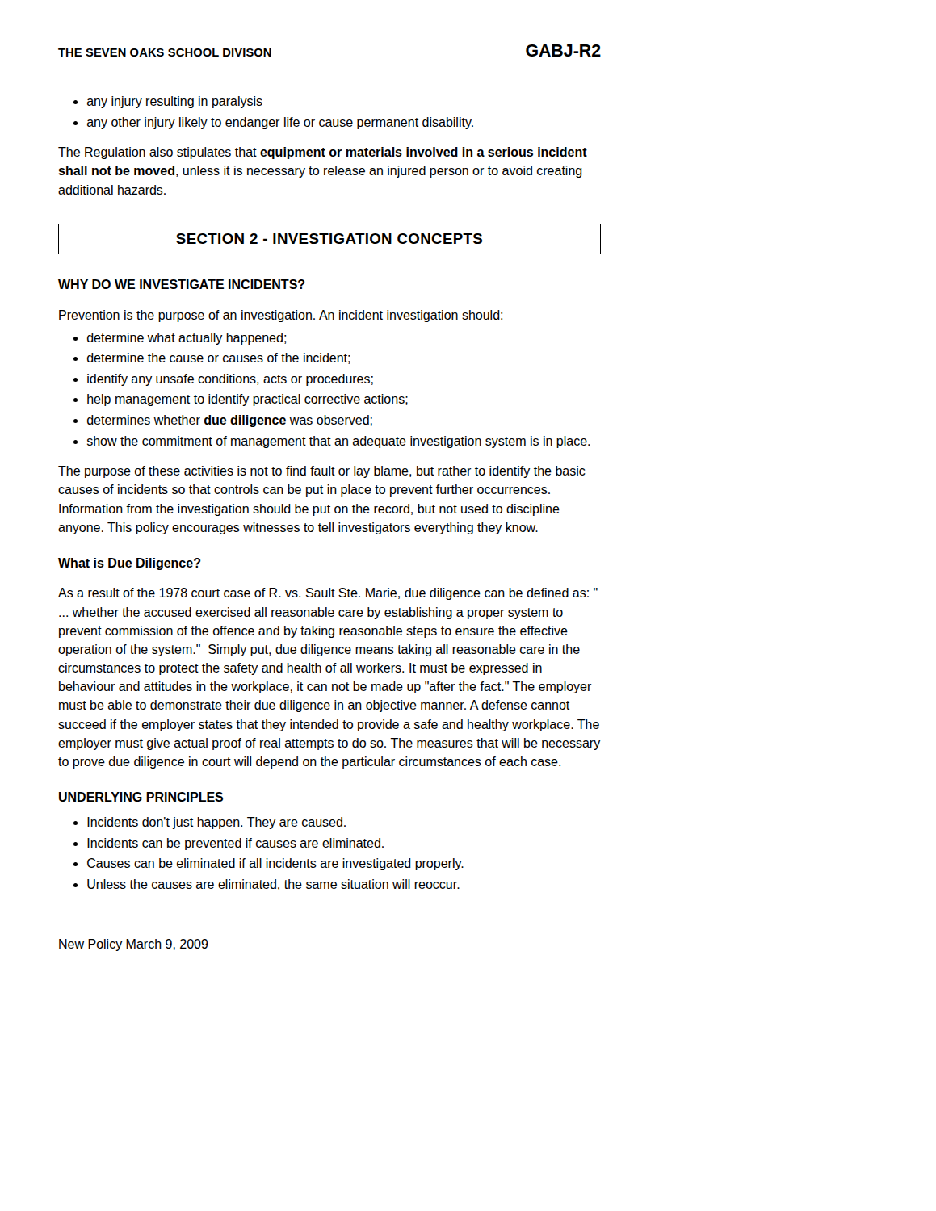THE SEVEN OAKS SCHOOL DIVISON GABJ-R2
any injury resulting in paralysis
any other injury likely to endanger life or cause permanent disability.
The Regulation also stipulates that equipment or materials involved in a serious incident shall not be moved, unless it is necessary to release an injured person or to avoid creating additional hazards.
SECTION 2 - INVESTIGATION CONCEPTS
WHY DO WE INVESTIGATE INCIDENTS?
Prevention is the purpose of an investigation. An incident investigation should:
determine what actually happened;
determine the cause or causes of the incident;
identify any unsafe conditions, acts or procedures;
help management to identify practical corrective actions;
determines whether due diligence was observed;
show the commitment of management that an adequate investigation system is in place.
The purpose of these activities is not to find fault or lay blame, but rather to identify the basic causes of incidents so that controls can be put in place to prevent further occurrences. Information from the investigation should be put on the record, but not used to discipline anyone. This policy encourages witnesses to tell investigators everything they know.
What is Due Diligence?
As a result of the 1978 court case of R. vs. Sault Ste. Marie, due diligence can be defined as: " ... whether the accused exercised all reasonable care by establishing a proper system to prevent commission of the offence and by taking reasonable steps to ensure the effective operation of the system." Simply put, due diligence means taking all reasonable care in the circumstances to protect the safety and health of all workers. It must be expressed in behaviour and attitudes in the workplace, it can not be made up "after the fact." The employer must be able to demonstrate their due diligence in an objective manner. A defense cannot succeed if the employer states that they intended to provide a safe and healthy workplace. The employer must give actual proof of real attempts to do so. The measures that will be necessary to prove due diligence in court will depend on the particular circumstances of each case.
UNDERLYING PRINCIPLES
Incidents don't just happen. They are caused.
Incidents can be prevented if causes are eliminated.
Causes can be eliminated if all incidents are investigated properly.
Unless the causes are eliminated, the same situation will reoccur.
New Policy March 9, 2009